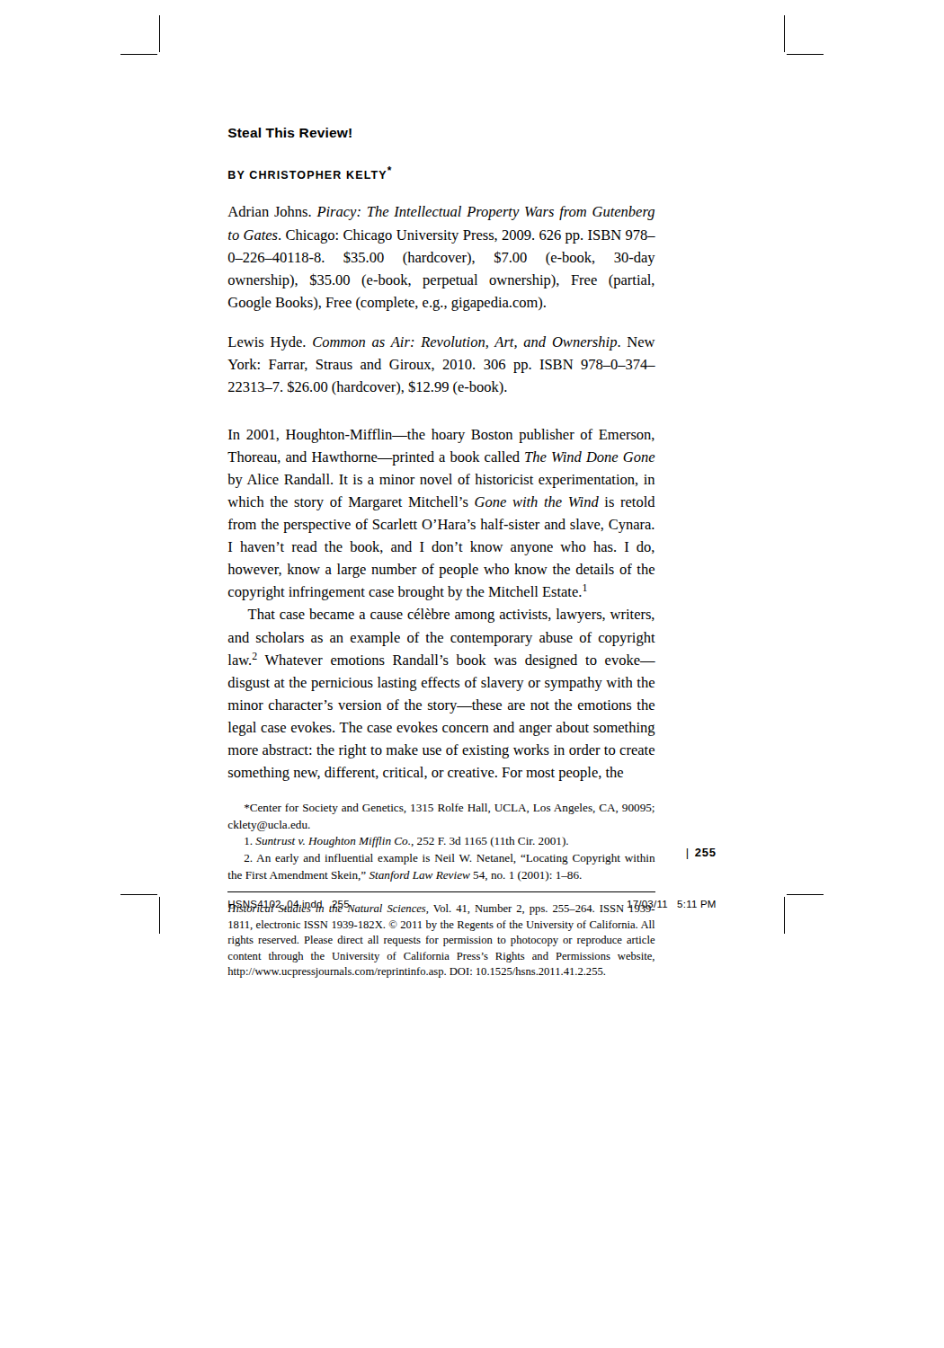Steal This Review!
BY CHRISTOPHER KELTY*
Adrian Johns. Piracy: The Intellectual Property Wars from Gutenberg to Gates. Chicago: Chicago University Press, 2009. 626 pp. ISBN 978–0–226–40118-8. $35.00 (hardcover), $7.00 (e-book, 30-day ownership), $35.00 (e-book, perpetual ownership), Free (partial, Google Books), Free (complete, e.g., gigapedia.com).
Lewis Hyde. Common as Air: Revolution, Art, and Ownership. New York: Farrar, Straus and Giroux, 2010. 306 pp. ISBN 978–0–374–22313–7. $26.00 (hardcover), $12.99 (e-book).
In 2001, Houghton-Mifflin—the hoary Boston publisher of Emerson, Thoreau, and Hawthorne—printed a book called The Wind Done Gone by Alice Randall. It is a minor novel of historicist experimentation, in which the story of Margaret Mitchell’s Gone with the Wind is retold from the perspective of Scarlett O’Hara’s half-sister and slave, Cynara. I haven’t read the book, and I don’t know anyone who has. I do, however, know a large number of people who know the details of the copyright infringement case brought by the Mitchell Estate.1
That case became a cause célèbre among activists, lawyers, writers, and scholars as an example of the contemporary abuse of copyright law.2 Whatever emotions Randall’s book was designed to evoke—disgust at the pernicious lasting effects of slavery or sympathy with the minor character’s version of the story—these are not the emotions the legal case evokes. The case evokes concern and anger about something more abstract: the right to make use of existing works in order to create something new, different, critical, or creative. For most people, the
*Center for Society and Genetics, 1315 Rolfe Hall, UCLA, Los Angeles, CA, 90095; cklety@ucla.edu.
1. Suntrust v. Houghton Mifflin Co., 252 F. 3d 1165 (11th Cir. 2001).
2. An early and influential example is Neil W. Netanel, “Locating Copyright within the First Amendment Skein,” Stanford Law Review 54, no. 1 (2001): 1–86.
Historical Studies in the Natural Sciences, Vol. 41, Number 2, pps. 255–264. ISSN 1939-1811, electronic ISSN 1939-182X. © 2011 by the Regents of the University of California. All rights reserved. Please direct all requests for permission to photocopy or reproduce article content through the University of California Press’s Rights and Permissions website, http://www.ucpressjournals.com/reprintinfo.asp. DOI: 10.1525/hsns.2011.41.2.255.
|255
HSNS4102_04.indd 255 17/03/11 5:11 PM